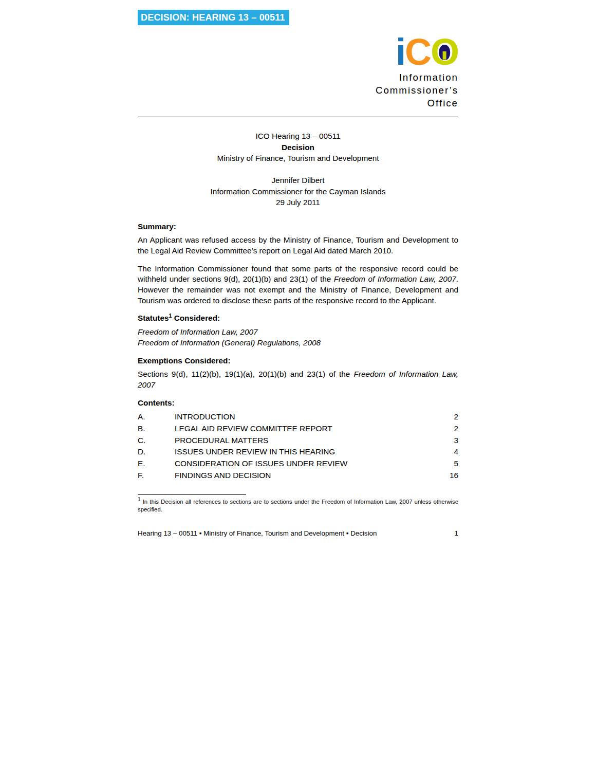DECISION: HEARING 13 – 00511
iCO
Information
Commissioner’s
Office
ICO Hearing 13 – 00511
Decision
Ministry of Finance, Tourism and Development
Jennifer Dilbert
Information Commissioner for the Cayman Islands
29 July 2011
Summary:
An Applicant was refused access by the Ministry of Finance, Tourism and Development to the Legal Aid Review Committee’s report on Legal Aid dated March 2010.
The Information Commissioner found that some parts of the responsive record could be withheld under sections 9(d), 20(1)(b) and 23(1) of the Freedom of Information Law, 2007. However the remainder was not exempt and the Ministry of Finance, Development and Tourism was ordered to disclose these parts of the responsive record to the Applicant.
Statutes1 Considered:
Freedom of Information Law, 2007
Freedom of Information (General) Regulations, 2008
Exemptions Considered:
Sections 9(d), 11(2)(b), 19(1)(a), 20(1)(b) and 23(1) of the Freedom of Information Law, 2007
Contents:
| A. | INTRODUCTION | 2 |
| B. | LEGAL AID REVIEW COMMITTEE REPORT | 2 |
| C. | PROCEDURAL MATTERS | 3 |
| D. | ISSUES UNDER REVIEW IN THIS HEARING | 4 |
| E. | CONSIDERATION OF ISSUES UNDER REVIEW | 5 |
| F. | FINDINGS AND DECISION | 16 |
1 In this Decision all references to sections are to sections under the Freedom of Information Law, 2007 unless otherwise specified.
Hearing 13 – 00511 ▪ Ministry of Finance, Tourism and Development ▪ Decision 1